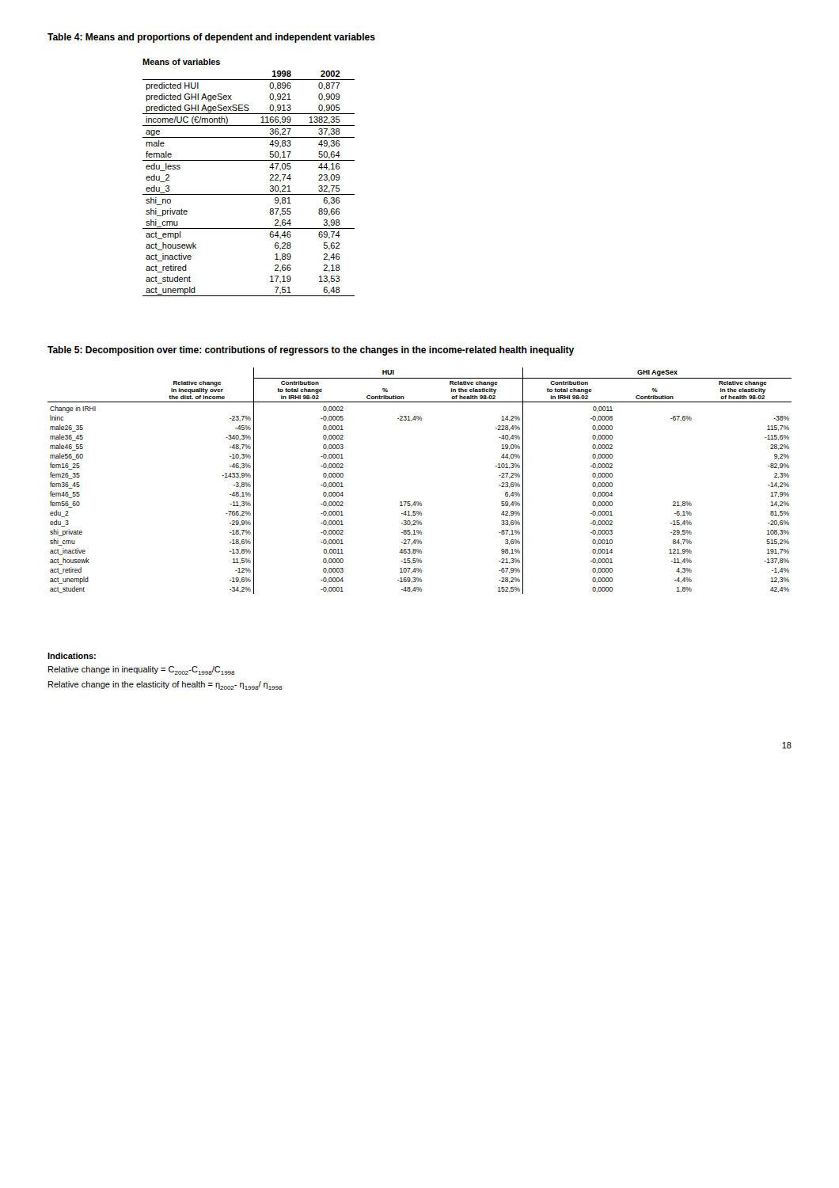Table 4: Means and proportions of dependent and independent variables
Means of variables
| | 1998 | 2002 |
| --- | --- | --- |
| predicted HUI | 0,896 | 0,877 |
| predicted GHI AgeSex | 0,921 | 0,909 |
| predicted GHI AgeSexSES | 0,913 | 0,905 |
| income/UC (€/month) | 1166,99 | 1382,35 |
| age | 36,27 | 37,38 |
| male | 49,83 | 49,36 |
| female | 50,17 | 50,64 |
| edu_less | 47,05 | 44,16 |
| edu_2 | 22,74 | 23,09 |
| edu_3 | 30,21 | 32,75 |
| shi_no | 9,81 | 6,36 |
| shi_private | 87,55 | 89,66 |
| shi_cmu | 2,64 | 3,98 |
| act_empl | 64,46 | 69,74 |
| act_housewk | 6,28 | 5,62 |
| act_inactive | 1,89 | 2,46 |
| act_retired | 2,66 | 2,18 |
| act_student | 17,19 | 13,53 |
| act_unempld | 7,51 | 6,48 |
Table 5: Decomposition over time: contributions of regressors to the changes in the income-related health inequality
| | | HUI | GHI AgeSex |
| --- | --- | --- | --- |
| | Relative change in inequality over the dist. of income | Contribution to total change in IRHI 98-02 | % Contribution | Relative change in the elasticity of health 98-02 | Contribution to total change in IRHI 98-02 | % Contribution | Relative change in the elasticity of health 98-02 |
| Change in IRHI | | 0,0002 | | | 0,0011 | | |
| lninc | -23,7% | -0,0005 | -231,4% | 14,2% | -0,0008 | -67,6% | -38% |
| male26_35 | -45% | 0,0001 | | -228,4% | 0,0000 | | 115,7% |
| male36_45 | -340,3% | 0,0002 | | -40,4% | 0,0000 | | -115,6% |
| male46_55 | -48,7% | 0,0003 | | 19,0% | 0,0002 | | 28,2% |
| male56_60 | -10,3% | -0,0001 | | 44,0% | 0,0000 | | 9,2% |
| fem16_25 | -46,3% | -0,0002 | | -101,3% | -0,0002 | | -82,9% |
| fem26_35 | -1433,9% | 0,0000 | | -27,2% | 0,0000 | | 2,3% |
| fem36_45 | -3,8% | -0,0001 | | -23,6% | 0,0000 | | -14,2% |
| fem46_55 | -48,1% | 0,0004 | | 6,4% | 0,0004 | | 17,9% |
| fem56_60 | -11,3% | -0,0002 | 175,4% | 59,4% | 0,0000 | 21,8% | 14,2% |
| edu_2 | -766,2% | -0,0001 | -41,5% | 42,9% | -0,0001 | -6,1% | 81,5% |
| edu_3 | -29,9% | -0,0001 | -30,2% | 33,6% | -0,0002 | -15,4% | -20,6% |
| shi_private | -18,7% | -0,0002 | -85,1% | -87,1% | -0,0003 | -29,5% | 108,3% |
| shi_cmu | -18,6% | -0,0001 | -27,4% | 3,6% | 0,0010 | 84,7% | 515,2% |
| act_inactive | -13,8% | 0,0011 | 463,8% | 98,1% | 0,0014 | 121,9% | 191,7% |
| act_housewk | 11,5% | 0,0000 | -15,5% | -21,3% | -0,0001 | -11,4% | -137,8% |
| act_retired | -12% | 0,0003 | 107,4% | -67,9% | 0,0000 | 4,3% | -1,4% |
| act_unempld | -19,6% | -0,0004 | -169,3% | -28,2% | 0,0000 | -4,4% | 12,3% |
| act_student | -34,2% | -0,0001 | -48,4% | 152,5% | 0,0000 | 1,8% | 42,4% |
Indications:
Relative change in inequality = C2002-C1998/C1998
Relative change in the elasticity of health = η2002- η1998/ η1998
18